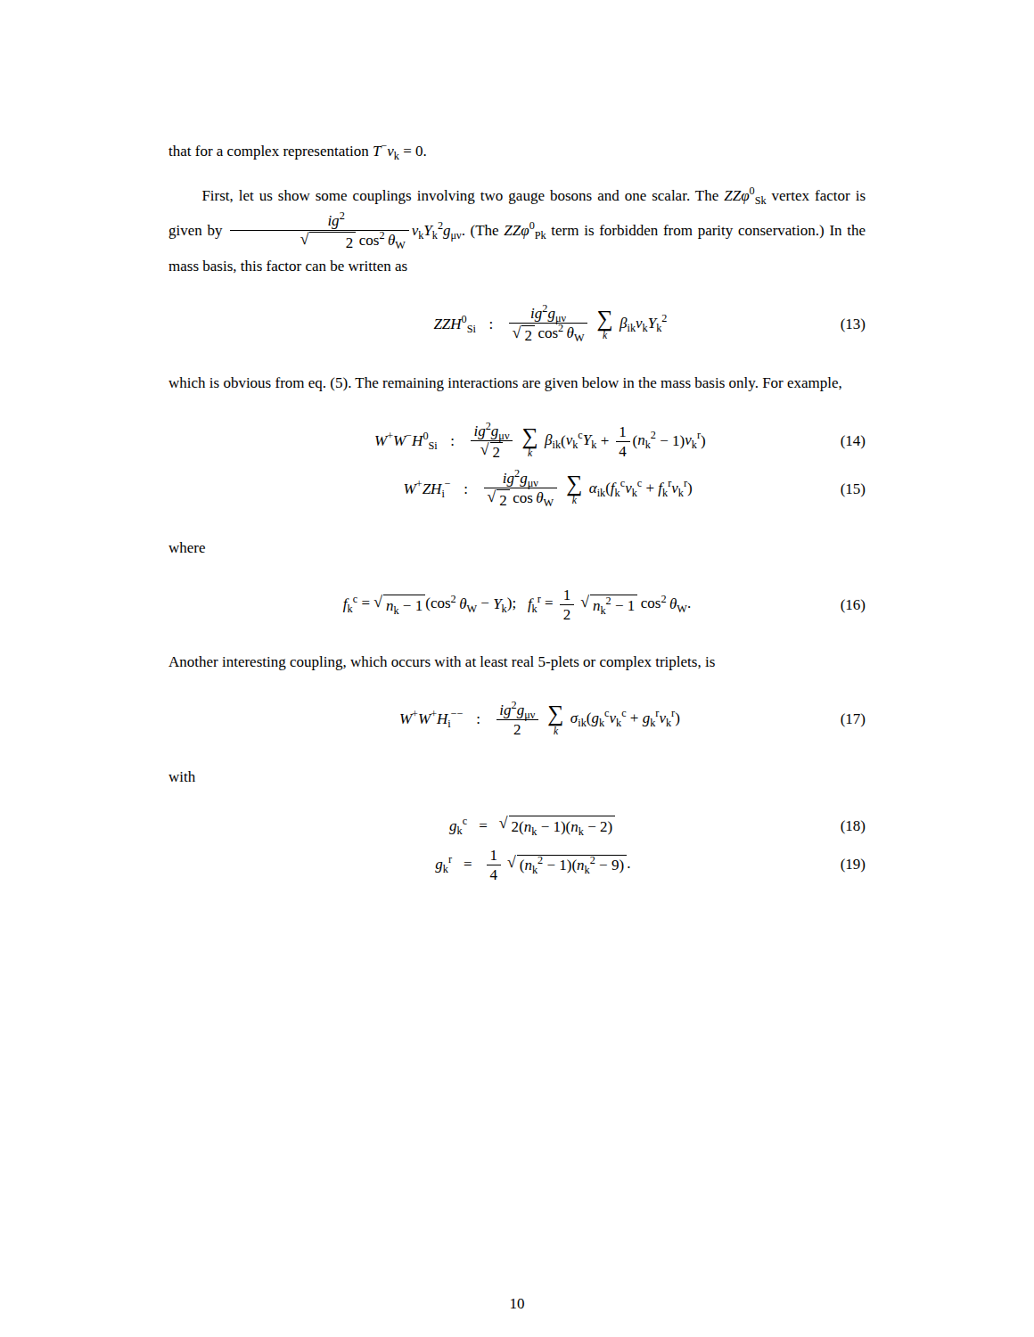that for a complex representation T−vk = 0.
First, let us show some couplings involving two gauge bosons and one scalar. The ZZφ0Sk vertex factor is given by ig2√2 cos2 θW vkYk2gμν. (The ZZφ0Pk term is forbidden from parity conservation.) In the mass basis, this factor can be written as
ZZH0Si : ig2gμν√2 cos2 θW ∑k βikvkYk2 (13)
which is obvious from eq. (5). The remaining interactions are given below in the mass basis only. For example,
W+W−H0Si : ig2gμν√2 ∑k βik(vkcYk + 14(nk2 − 1)vkr) (14)
W+ZHi− : ig2gμν√2 cos θW ∑k αik(fkcvkc + fkrvkr) (15)
where
fkc = √nk − 1(cos2 θW − Yk); fkr = 12 √nk2 − 1 cos2 θW. (16)
Another interesting coupling, which occurs with at least real 5-plets or complex triplets, is
W+W+Hi−− : ig2gμν 2 ∑k σik(gkcvkc + gkrvkr) (17)
with
gkc = √2(nk − 1)(nk − 2) (18)
gkr = 14 √(nk2 − 1)(nk2 − 9). (19)
10